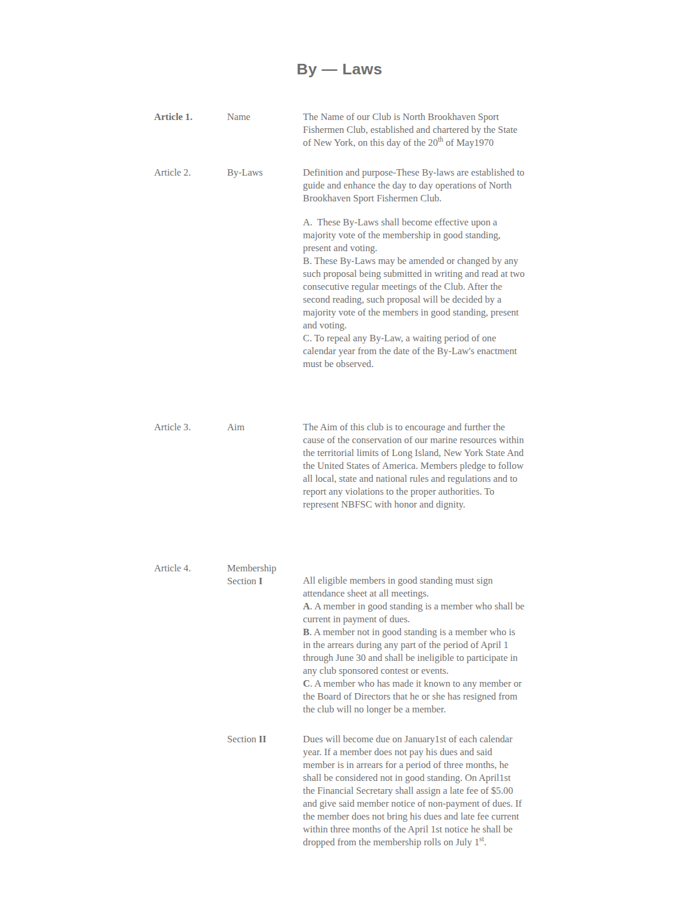By — Laws
| Article 1. | Name | The Name of our Club is North Brookhaven Sport Fishermen Club, established and chartered by the State of New York, on this day of the 20 th of May1970 |
| Article 2. | By-Laws | Definition and purpose-These By-laws are established to guide and enhance the day to day operations of North Brookhaven Sport Fishermen Club. A. These By-Laws shall become effective upon a majority vote of the membership in good standing, present and voting. B. These By-Laws may be amended or changed by any such proposal being submitted in writing and read at two consecutive regular meetings of the Club. After the second reading, such proposal will be decided by a majority vote of the members in good standing, present and voting. C. To repeal any By-Law, a waiting period of one calendar year from the date of the By-Law's enactment must be observed. |
| Article 3. | Aim | The Aim of this club is to encourage and further the cause of the conservation of our marine resources within the territorial limits of Long Island, New York State And the United States of America. Members pledge to follow all local, state and national rules and regulations and to report any violations to the proper authorities. To represent NBFSC with honor and dignity. |
| Article 4. | Membership Section I | All eligible members in good standing must sign attendance sheet at all meetings. A . A member in good standing is a member who shall be current in payment of dues. B . A member not in good standing is a member who is in the arrears during any part of the period of April 1 through June 30 and shall be ineligible to participate in any club sponsored contest or events. C . A member who has made it known to any member or the Board of Directors that he or she has resigned from the club will no longer be a member. |
| | Section II | Dues will become due on January1st of each calendar year. If a member does not pay his dues and said member is in arrears for a period of three months, he shall be considered not in good standing. On April1st the Financial Secretary shall assign a late fee of $5.00 and give said member notice of non-payment of dues. If the member does not bring his dues and late fee current within three months of the April 1st notice he shall be dropped from the membership rolls on July 1 st . |